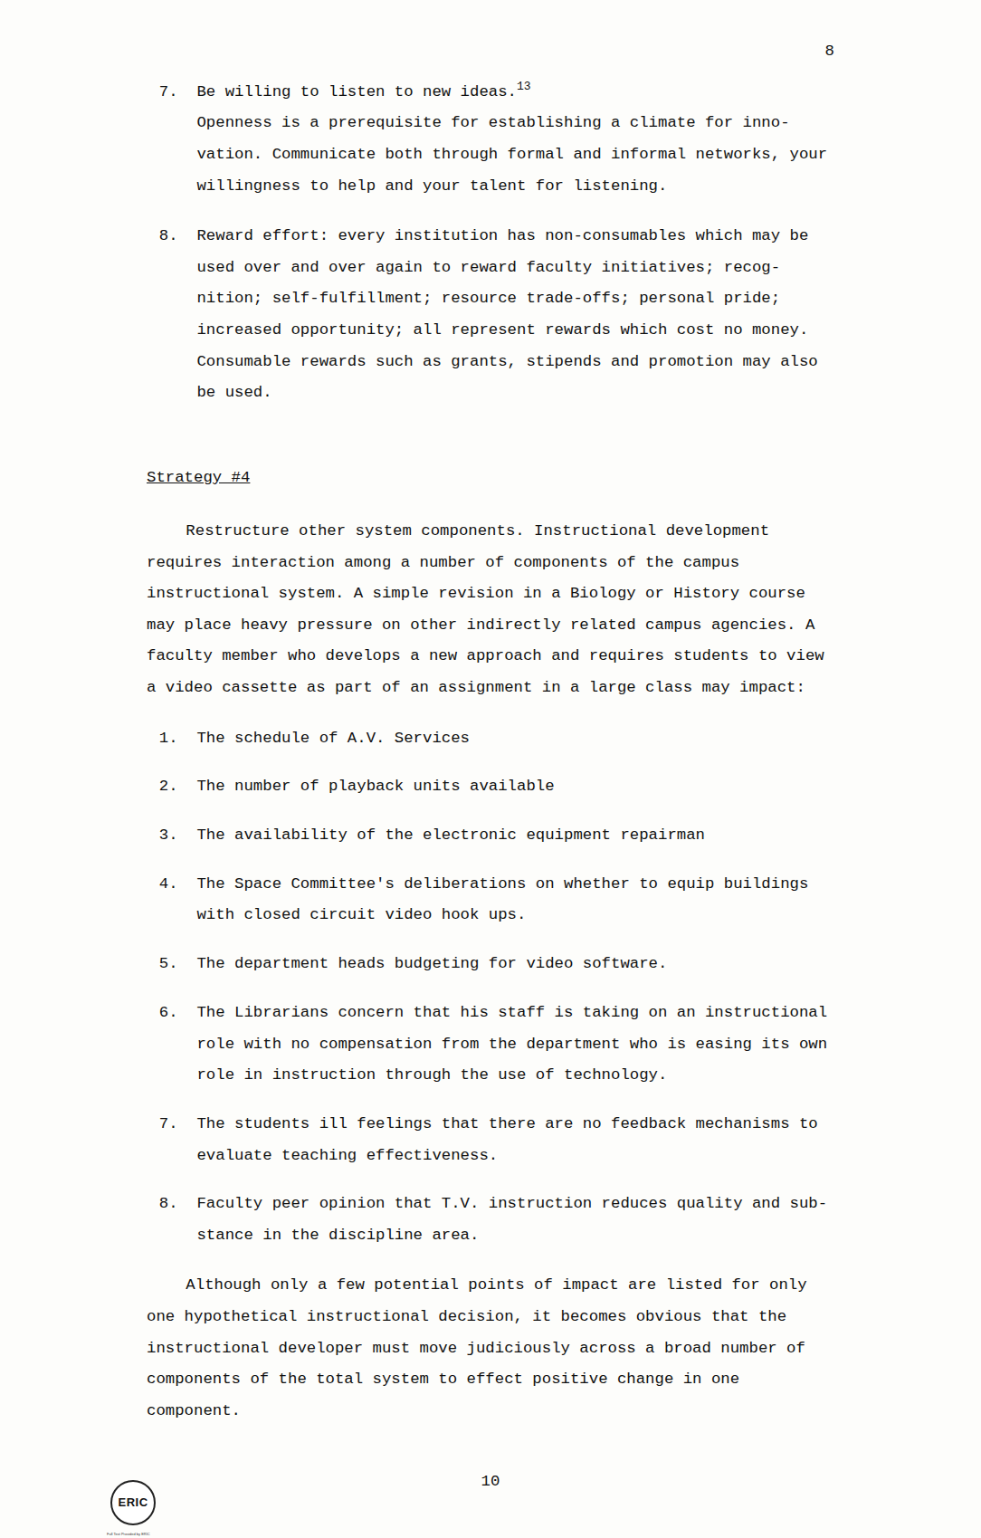8
7. Be willing to listen to new ideas.13
Openness is a prerequisite for establishing a climate for inno‑ vation. Communicate both through formal and informal networks, your willingness to help and your talent for listening.
8. Reward effort: every institution has non-consumables which may be used over and over again to reward faculty initiatives; recog‑ nition; self-fulfillment; resource trade-offs; personal pride; increased opportunity; all represent rewards which cost no money. Consumable rewards such as grants, stipends and promotion may also be used.
Strategy #4
Restructure other system components. Instructional development requires interaction among a number of components of the campus instructional system. A simple revision in a Biology or History course may place heavy pressure on other indirectly related campus agencies. A faculty member who develops a new approach and requires students to view a video cassette as part of an assignment in a large class may impact:
1. The schedule of A.V. Services
2. The number of playback units available
3. The availability of the electronic equipment repairman
4. The Space Committee's deliberations on whether to equip buildings with closed circuit video hook ups.
5. The department heads budgeting for video software.
6. The Librarians concern that his staff is taking on an instructional role with no compensation from the department who is easing its own role in instruction through the use of technology.
7. The students ill feelings that there are no feedback mechanisms to evaluate teaching effectiveness.
8. Faculty peer opinion that T.V. instruction reduces quality and sub‑ stance in the discipline area.
Although only a few potential points of impact are listed for only one hypothetical instructional decision, it becomes obvious that the instructional developer must move judiciously across a broad number of components of the total system to effect positive change in one component.
10
ERIC
Full Text Provided by ERIC